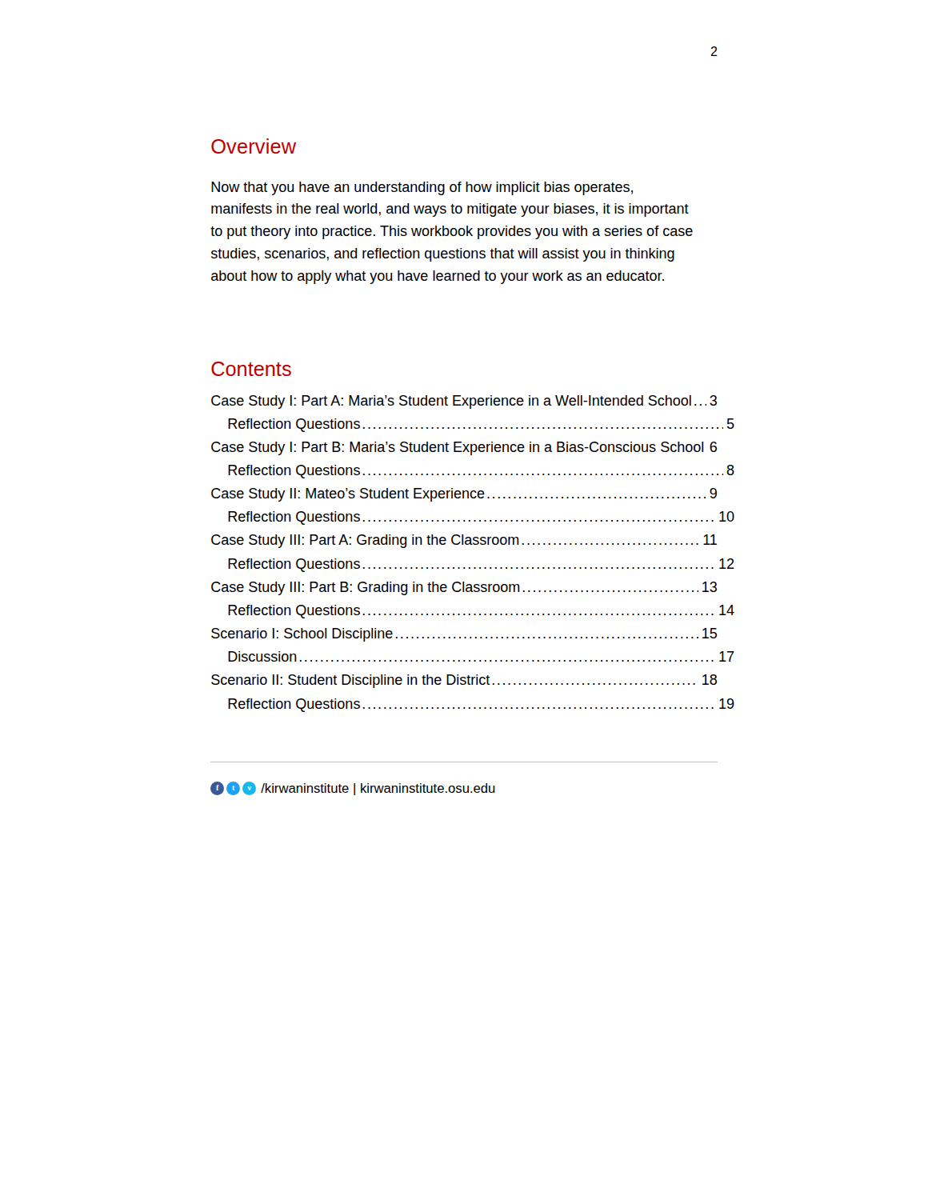2
Overview
Now that you have an understanding of how implicit bias operates, manifests in the real world, and ways to mitigate your biases, it is important to put theory into practice. This workbook provides you with a series of case studies, scenarios, and reflection questions that will assist you in thinking about how to apply what you have learned to your work as an educator.
Contents
Case Study I: Part A: Maria’s Student Experience in a Well-Intended School .................................................................................................................... 3
Reflection Questions .................................................................................................................... 5
Case Study I: Part B: Maria’s Student Experience in a Bias-Conscious School .................................................................................................................... 6
Reflection Questions .................................................................................................................... 8
Case Study II: Mateo’s Student Experience .................................................................................................................... 9
Reflection Questions .................................................................................................................... 10
Case Study III: Part A: Grading in the Classroom .................................................................................................................... 11
Reflection Questions .................................................................................................................... 12
Case Study III: Part B: Grading in the Classroom .................................................................................................................... 13
Reflection Questions .................................................................................................................... 14
Scenario I: School Discipline .................................................................................................................... 15
Discussion .................................................................................................................... 17
Scenario II: Student Discipline in the District .................................................................................................................... 18
Reflection Questions .................................................................................................................... 19
f t v /kirwaninstitute | kirwaninstitute.osu.edu